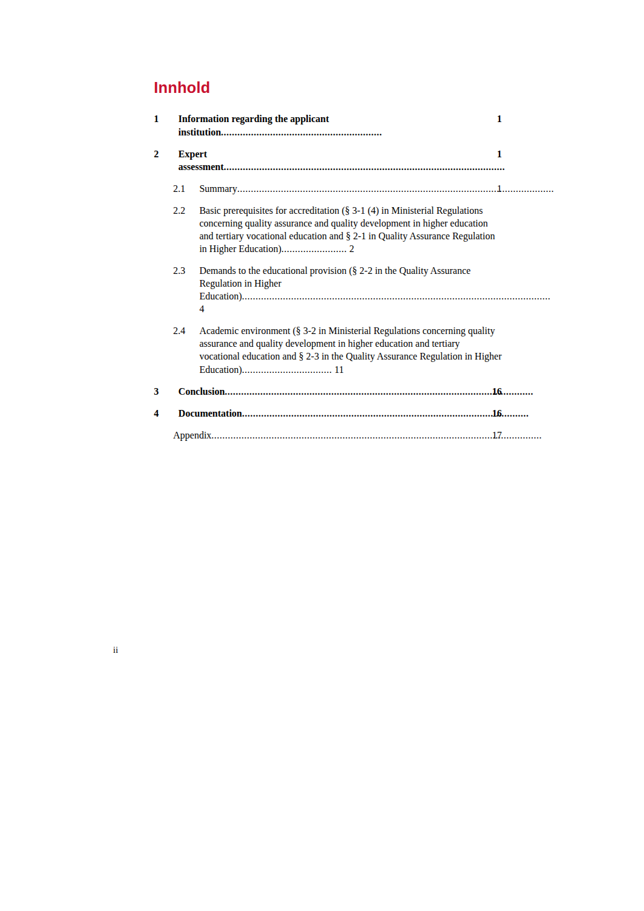Innhold
1 Information regarding the applicant institution........................................................... 1
2 Expert assessment....................................................................................................... 1
2.1 Summary.................................................................................................................... 1
2.2 Basic prerequisites for accreditation (§ 3-1 (4) in Ministerial Regulations concerning quality assurance and quality development in higher education and tertiary vocational education and § 2-1 in Quality Assurance Regulation in Higher Education)........................ 2
2.3 Demands to the educational provision (§ 2-2 in the Quality Assurance Regulation in Higher Education)................................................................................................................. 4
2.4 Academic environment (§ 3-2 in Ministerial Regulations concerning quality assurance and quality development in higher education and tertiary vocational education and § 2-3 in the Quality Assurance Regulation in Higher Education)................................. 11
3 Conclusion................................................................................................................. 16
4 Documentation......................................................................................................... 16
Appendix......................................................................................................................... 17
ii